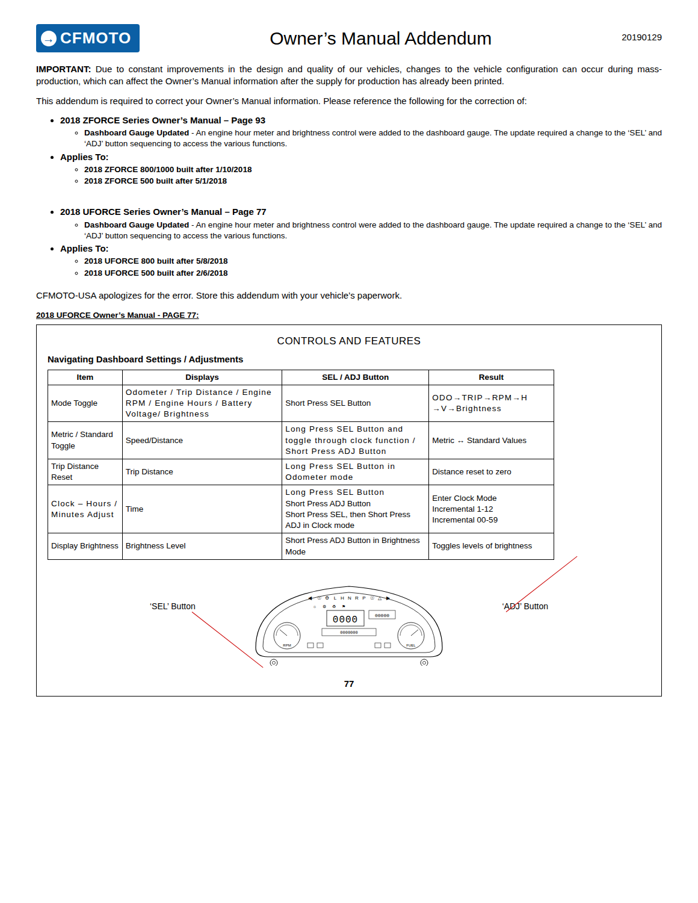→CFMOTO
Owner’s Manual Addendum
20190129
IMPORTANT: Due to constant improvements in the design and quality of our vehicles, changes to the vehicle configuration can occur during mass-production, which can affect the Owner’s Manual information after the supply for production has already been printed.
This addendum is required to correct your Owner’s Manual information. Please reference the following for the correction of:
2018 ZFORCE Series Owner’s Manual – Page 93
Dashboard Gauge Updated - An engine hour meter and brightness control were added to the dashboard gauge. The update required a change to the ‘SEL’ and ‘ADJ’ button sequencing to access the various functions.
Applies To:
2018 ZFORCE 800/1000 built after 1/10/2018
2018 ZFORCE 500 built after 5/1/2018
2018 UFORCE Series Owner’s Manual – Page 77
Dashboard Gauge Updated - An engine hour meter and brightness control were added to the dashboard gauge. The update required a change to the ‘SEL’ and ‘ADJ’ button sequencing to access the various functions.
Applies To:
2018 UFORCE 800 built after 5/8/2018
2018 UFORCE 500 built after 2/6/2018
CFMOTO-USA apologizes for the error. Store this addendum with your vehicle’s paperwork.
2018 UFORCE Owner’s Manual - PAGE 77:
CONTROLS AND FEATURES
Navigating Dashboard Settings / Adjustments
| Item | Displays | SEL / ADJ Button | Result |
| --- | --- | --- | --- |
| Mode Toggle | Odometer / Trip Distance / Engine RPM / Engine Hours / Battery Voltage/ Brightness | Short Press SEL Button | ODO→TRIP→RPM→H →V→Brightness |
| Metric / Standard Toggle | Speed/Distance | Long Press SEL Button and toggle through clock function / Short Press ADJ Button | Metric ↔ Standard Values |
| Trip Distance Reset | Trip Distance | Long Press SEL Button in Odometer mode | Distance reset to zero |
| Clock – Hours / Minutes Adjust | Time | Long Press SEL Button Short Press ADJ Button Short Press SEL, then Short Press ADJ in Clock mode | Enter Clock Mode Incremental 1-12 Incremental 00-59 |
| Display Brightness | Brightness Level | Short Press ADJ Button in Brightness Mode | Toggles levels of brightness |
‘SEL’ Button
‘ADJ’ Button
◀ ☉ ⚙ L H N R P ☉ △ ▶ ☼ ⚙ ♻ ⚑ 0000 00000 0000000 RPM FUEL
77